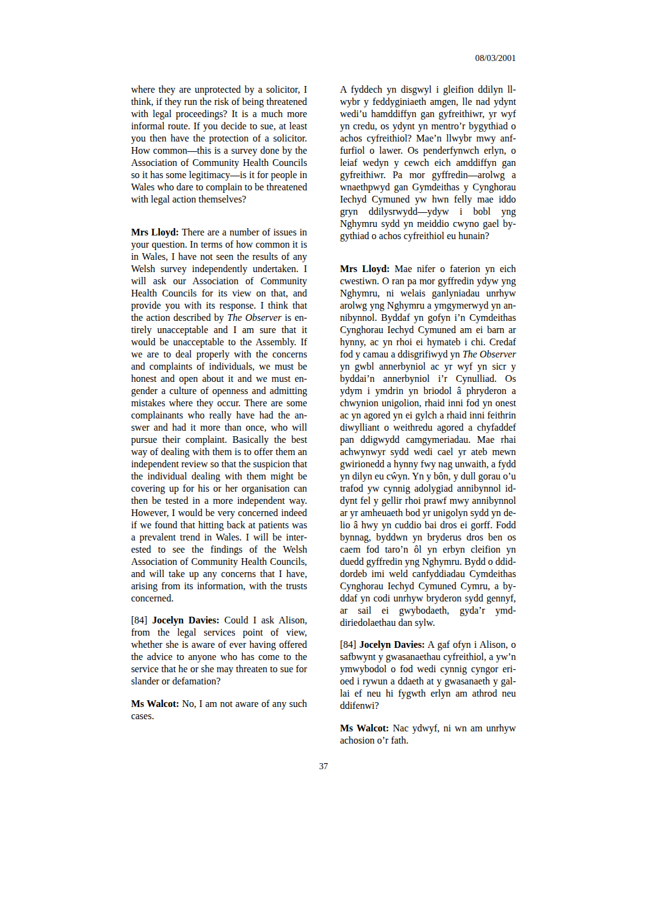08/03/2001
| where they are unprotected by a solicitor, I think, if they run the risk of being threatened with legal proceedings? It is a much more informal route. If you decide to sue, at least you then have the protection of a solicitor. How common—this is a survey done by the Association of Community Health Councils so it has some legitimacy—is it for people in Wales who dare to complain to be threatened with legal action themselves? Mrs Lloyd: There are a number of issues in your question. In terms of how common it is in Wales, I have not seen the results of any Welsh survey independently undertaken. I will ask our Association of Community Health Councils for its view on that, and provide you with its response. I think that the action described by The Observer is entirely unacceptable and I am sure that it would be unacceptable to the Assembly. If we are to deal properly with the concerns and complaints of individuals, we must be honest and open about it and we must engender a culture of openness and admitting mistakes where they occur. There are some complainants who really have had the answer and had it more than once, who will pursue their complaint. Basically the best way of dealing with them is to offer them an independent review so that the suspicion that the individual dealing with them might be covering up for his or her organisation can then be tested in a more independent way. However, I would be very concerned indeed if we found that hitting back at patients was a prevalent trend in Wales. I will be interested to see the findings of the Welsh Association of Community Health Councils, and will take up any concerns that I have, arising from its information, with the trusts concerned. [84] Jocelyn Davies: Could I ask Alison, from the legal services point of view, whether she is aware of ever having offered the advice to anyone who has come to the service that he or she may threaten to sue for slander or defamation? Ms Walcot: No, I am not aware of any such cases. | A fyddech yn disgwyl i gleifion ddilyn llwybr y feddyginiaeth amgen, lle nad ydynt wedi’u hamddiffyn gan gyfreithiwr, yr wyf yn credu, os ydynt yn mentro’r bygythiad o achos cyfreithiol? Mae’n llwybr mwy anffurfiol o lawer. Os penderfynwch erlyn, o leiaf wedyn y cewch eich amddiffyn gan gyfreithiwr. Pa mor gyffredin—arolwg a wnaethpwyd gan Gymdeithas y Cynghorau Iechyd Cymuned yw hwn felly mae iddo gryn ddilysrwydd—ydyw i bobl yng Nghymru sydd yn meiddio cwyno gael bygythiad o achos cyfreithiol eu hunain? Mrs Lloyd: Mae nifer o faterion yn eich cwestiwn. O ran pa mor gyffredin ydyw yng Nghymru, ni welais ganlyniadau unrhyw arolwg yng Nghymru a ymgymerwyd yn annibynnol. Byddaf yn gofyn i’n Cymdeithas Cynghorau Iechyd Cymuned am ei barn ar hynny, ac yn rhoi ei hymateb i chi. Credaf fod y camau a ddisgrifiwyd yn The Observer yn gwbl annerbyniol ac yr wyf yn sicr y byddai’n annerbyniol i’r Cynulliad. Os ydym i ymdrin yn briodol â phryderon a chwynion unigolion, rhaid inni fod yn onest ac yn agored yn ei gylch a rhaid inni feithrin diwylliant o weithredu agored a chyfaddef pan ddigwydd camgymeriadau. Mae rhai achwynwyr sydd wedi cael yr ateb mewn gwirionedd a hynny fwy nag unwaith, a fydd yn dilyn eu cŵyn. Yn y bôn, y dull gorau o’u trafod yw cynnig adolygiad annibynnol iddynt fel y gellir rhoi prawf mwy annibynnol ar yr amheuaeth bod yr unigolyn sydd yn delio â hwy yn cuddio bai dros ei gorff. Fodd bynnag, byddwn yn bryderus dros ben os caem fod taro’n ôl yn erbyn cleifion yn duedd gyffredin yng Nghymru. Bydd o ddiddordeb imi weld canfyddiadau Cymdeithas Cynghorau Iechyd Cymuned Cymru, a byddaf yn codi unrhyw bryderon sydd gennyf, ar sail ei gwybodaeth, gyda’r ymddiriedolaethau dan sylw. [84] Jocelyn Davies: A gaf ofyn i Alison, o safbwynt y gwasanaethau cyfreithiol, a yw’n ymwybodol o fod wedi cynnig cyngor erioed i rywun a ddaeth at y gwasanaeth y gallai ef neu hi fygwth erlyn am athrod neu ddifenwi? Ms Walcot: Nac ydwyf, ni wn am unrhyw achosion o’r fath. |
37